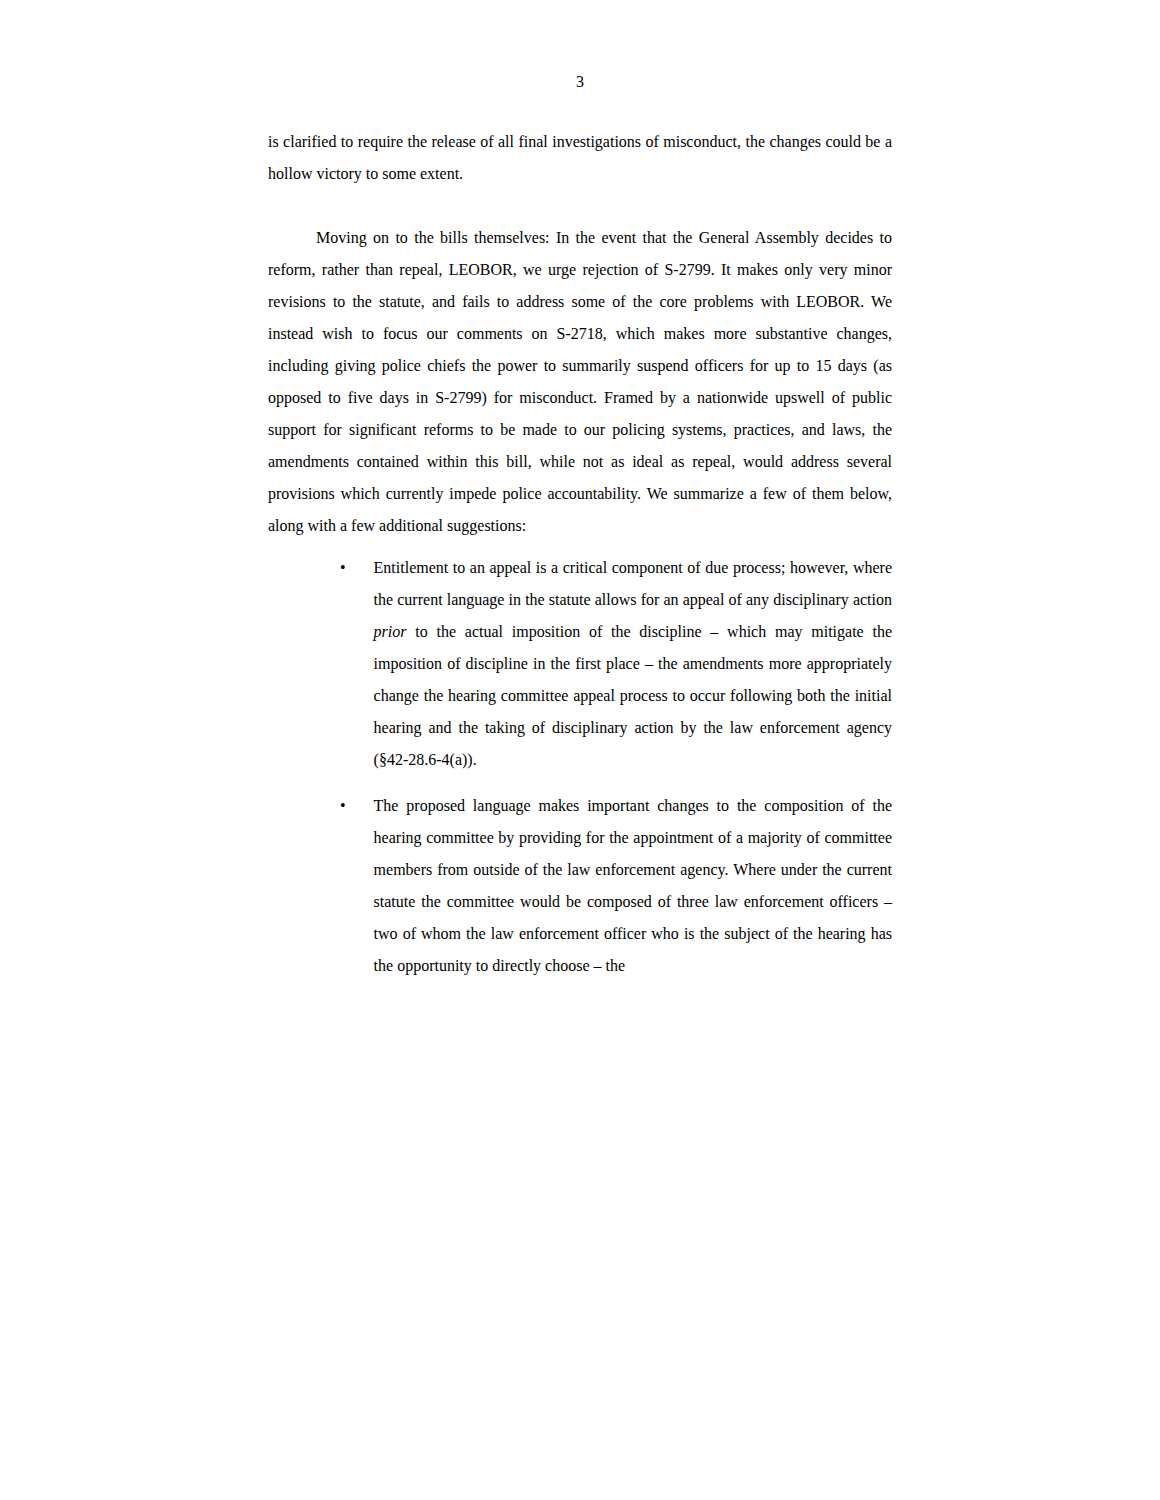3
is clarified to require the release of all final investigations of misconduct, the changes could be a hollow victory to some extent.
Moving on to the bills themselves: In the event that the General Assembly decides to reform, rather than repeal, LEOBOR, we urge rejection of S-2799. It makes only very minor revisions to the statute, and fails to address some of the core problems with LEOBOR. We instead wish to focus our comments on S-2718, which makes more substantive changes, including giving police chiefs the power to summarily suspend officers for up to 15 days (as opposed to five days in S-2799) for misconduct. Framed by a nationwide upswell of public support for significant reforms to be made to our policing systems, practices, and laws, the amendments contained within this bill, while not as ideal as repeal, would address several provisions which currently impede police accountability. We summarize a few of them below, along with a few additional suggestions:
Entitlement to an appeal is a critical component of due process; however, where the current language in the statute allows for an appeal of any disciplinary action prior to the actual imposition of the discipline – which may mitigate the imposition of discipline in the first place – the amendments more appropriately change the hearing committee appeal process to occur following both the initial hearing and the taking of disciplinary action by the law enforcement agency (§42-28.6-4(a)).
The proposed language makes important changes to the composition of the hearing committee by providing for the appointment of a majority of committee members from outside of the law enforcement agency. Where under the current statute the committee would be composed of three law enforcement officers – two of whom the law enforcement officer who is the subject of the hearing has the opportunity to directly choose – the